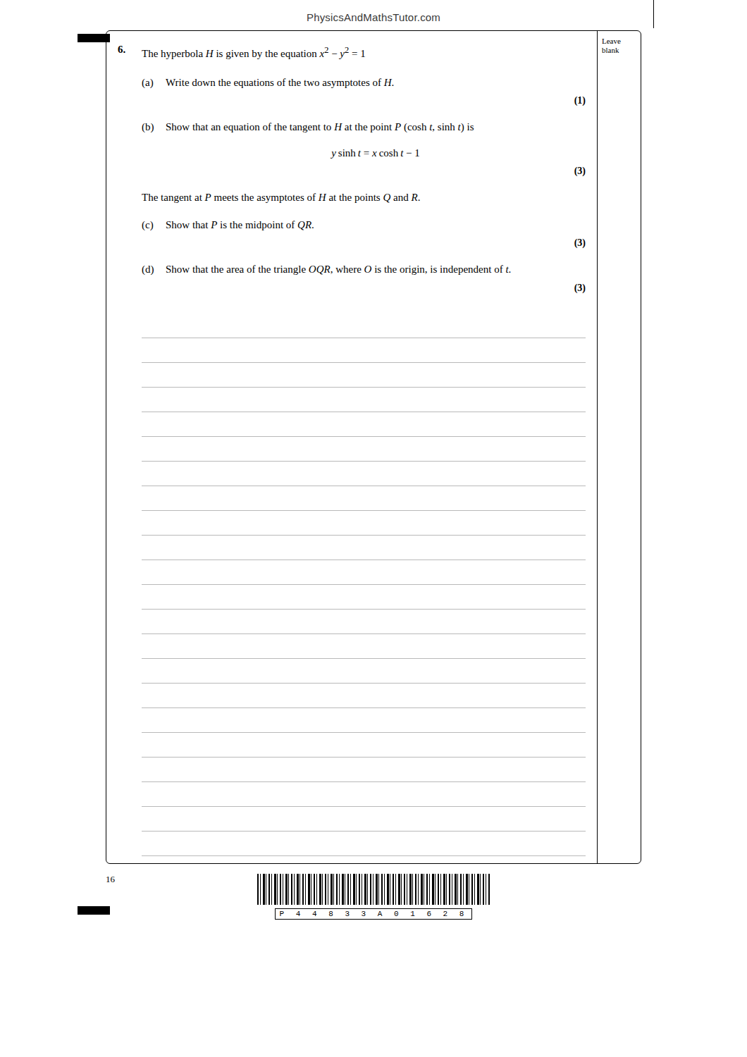PhysicsAndMathsTutor.com
6.
The hyperbola H is given by the equation x2 − y2 = 1
(a) Write down the equations of the two asymptotes of H.
(1)
(b) Show that an equation of the tangent to H at the point P (cosh t, sinh t) is
y sinh t = x cosh t − 1
(3)
The tangent at P meets the asymptotes of H at the points Q and R.
(c) Show that P is the midpoint of QR.
(3)
(d) Show that the area of the triangle OQR, where O is the origin, is independent of t.
(3)
Leave
blank
16
P 4 4 8 3 3 A 0 1 6 2 8